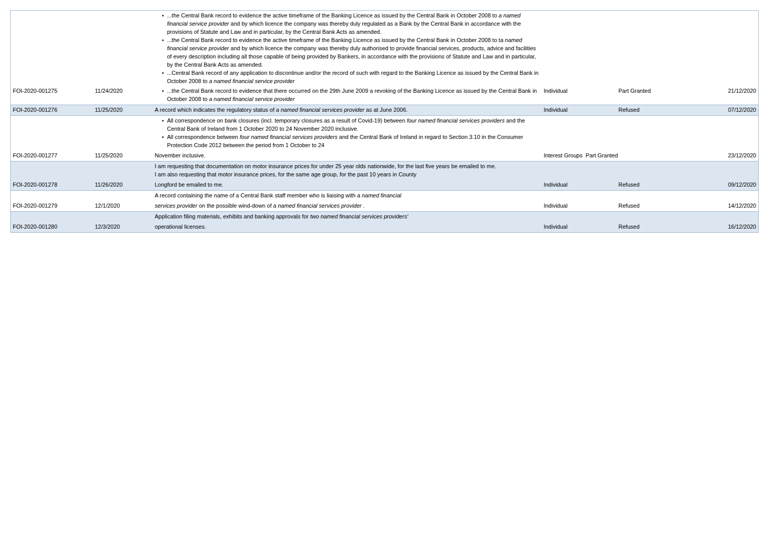| | | ...the Central Bank record to evidence the active timeframe of the Banking Licence as issued by the Central Bank in October 2008 to a named financial service provider and by which licence the company was thereby duly regulated as a Bank by the Central Bank in accordance with the provisions of Statute and Law and in particular, by the Central Bank Acts as amended. ...the Central Bank record to evidence the active timeframe of the Banking Licence as issued by the Central Bank in October 2008 to t a named financial service provider and by which licence the company was thereby duly authorised to provide financial services, products, advice and facilities of every description including all those capable of being provided by Bankers, in accordance with the provisions of Statute and Law and in particular, by the Central Bank Acts as amended. ...Central Bank record of any application to discontinue and/or the record of such with regard to the Banking Licence as issued by the Central Bank in October 2008 to a named financial service provider | | | |
| FOI-2020-001275 | 11/24/2020 | ...the Central Bank record to evidence that there occurred on the 29th June 2009 a revoking of the Banking Licence as issued by the Central Bank in October 2008 to a named financial service provider | Individual | Part Granted | 21/12/2020 |
| FOI-2020-001276 | 11/25/2020 | A record which indicates the regulatory status of a named financial services provider as at June 2006. | Individual | Refused | 07/12/2020 |
| | | All correspondence on bank closures (incl. temporary closures as a result of Covid-19) between four named financial services providers and the Central Bank of Ireland from 1 October 2020 to 24 November 2020 inclusive. All correspondence between four named financial services providers and the Central Bank of Ireland in regard to Section 3.10 in the Consumer Protection Code 2012 between the period from 1 October to 24 | | | |
| FOI-2020-001277 | 11/25/2020 | November inclusive. | Interest Groups Part Granted | 23/12/2020 |
| | | I am requesting that documentation on motor insurance prices for under 25 year olds nationwide, for the last five years be emailed to me. I am also requesting that motor insurance prices, for the same age group, for the past 10 years in County | | | |
| FOI-2020-001278 | 11/26/2020 | Longford be emailed to me. | Individual | Refused | 09/12/2020 |
| | | A record containing the name of a Central Bank staff member who is liaising with a named financial | | | |
| FOI-2020-001279 | 12/1/2020 | services provider on the possible wind-down of a named financial services provider . | Individual | Refused | 14/12/2020 |
| | | Application filing materials, exhibits and banking approvals for two named financial services providers' | | | |
| FOI-2020-001280 | 12/3/2020 | operational licenses. | Individual | Refused | 16/12/2020 |